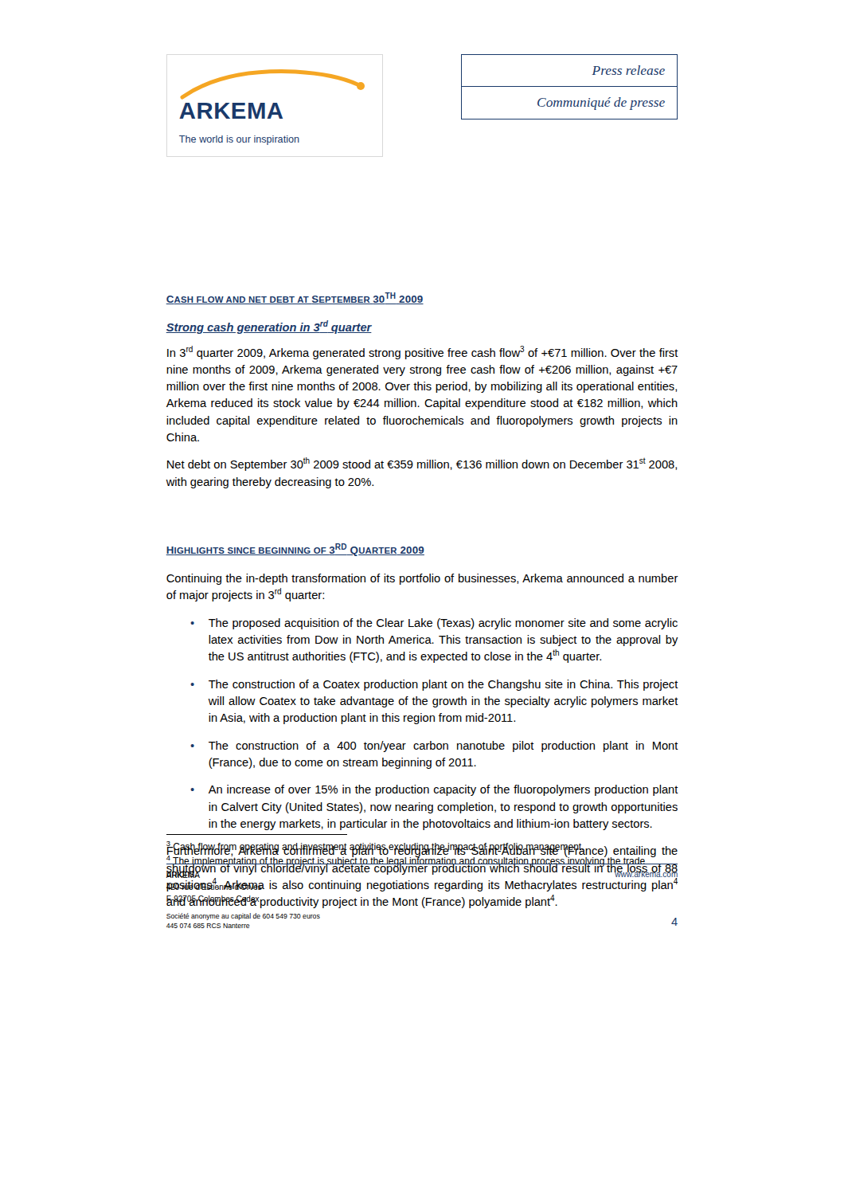ARKEMA
The world is our inspiration
Press release
Communiqué de presse
CASH FLOW AND NET DEBT AT SEPTEMBER 30TH 2009
Strong cash generation in 3rd quarter
In 3rd quarter 2009, Arkema generated strong positive free cash flow3 of +€71 million. Over the first nine months of 2009, Arkema generated very strong free cash flow of +€206 million, against +€7 million over the first nine months of 2008. Over this period, by mobilizing all its operational entities, Arkema reduced its stock value by €244 million. Capital expenditure stood at €182 million, which included capital expenditure related to fluorochemicals and fluoropolymers growth projects in China.
Net debt on September 30th 2009 stood at €359 million, €136 million down on December 31st 2008, with gearing thereby decreasing to 20%.
HIGHLIGHTS SINCE BEGINNING OF 3RD QUARTER 2009
Continuing the in-depth transformation of its portfolio of businesses, Arkema announced a number of major projects in 3rd quarter:
The proposed acquisition of the Clear Lake (Texas) acrylic monomer site and some acrylic latex activities from Dow in North America. This transaction is subject to the approval by the US antitrust authorities (FTC), and is expected to close in the 4th quarter.
The construction of a Coatex production plant on the Changshu site in China. This project will allow Coatex to take advantage of the growth in the specialty acrylic polymers market in Asia, with a production plant in this region from mid-2011.
The construction of a 400 ton/year carbon nanotube pilot production plant in Mont (France), due to come on stream beginning of 2011.
An increase of over 15% in the production capacity of the fluoropolymers production plant in Calvert City (United States), now nearing completion, to respond to growth opportunities in the energy markets, in particular in the photovoltaics and lithium-ion battery sectors.
Furthermore, Arkema confirmed a plan to reorganize its Saint-Auban site (France) entailing the shutdown of vinyl chloride/vinyl acetate copolymer production which should result in the loss of 88 positions4. Arkema is also continuing negotiations regarding its Methacrylates restructuring plan4 and announced a productivity project in the Mont (France) polyamide plant4.
3 Cash flow from operating and investment activities excluding the impact of portfolio management.
4 The implementation of the project is subject to the legal information and consultation process involving the trade unions.
ARKEMA
420 rue d'Estienne d'Orves
F-92705 Colombes Cedex
www.arkema.com
Société anonyme au capital de 604 549 730 euros
445 074 685 RCS Nanterre
4